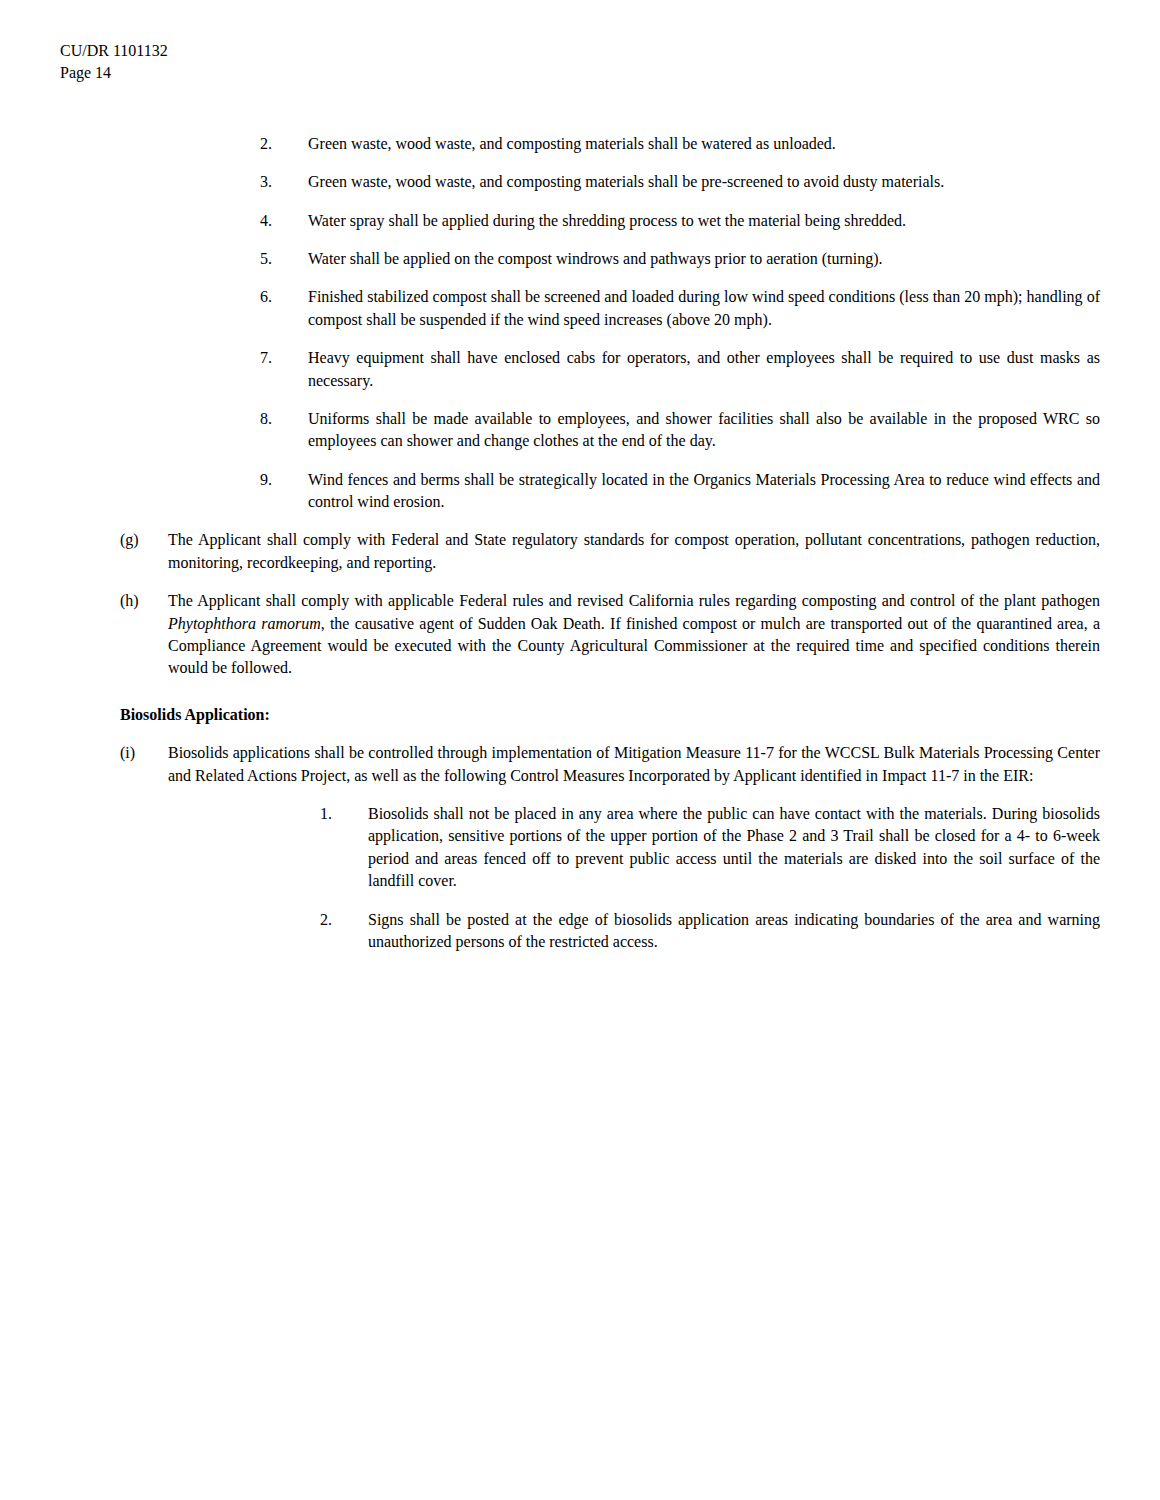CU/DR 1101132
Page 14
2.
Green waste, wood waste, and composting materials shall be watered as unloaded.
3.
Green waste, wood waste, and composting materials shall be pre-screened to avoid dusty materials.
4.
Water spray shall be applied during the shredding process to wet the material being shredded.
5.
Water shall be applied on the compost windrows and pathways prior to aeration (turning).
6.
Finished stabilized compost shall be screened and loaded during low wind speed conditions (less than 20 mph); handling of compost shall be suspended if the wind speed increases (above 20 mph).
7.
Heavy equipment shall have enclosed cabs for operators, and other employees shall be required to use dust masks as necessary.
8.
Uniforms shall be made available to employees, and shower facilities shall also be available in the proposed WRC so employees can shower and change clothes at the end of the day.
9.
Wind fences and berms shall be strategically located in the Organics Materials Processing Area to reduce wind effects and control wind erosion.
(g)
The Applicant shall comply with Federal and State regulatory standards for compost operation, pollutant concentrations, pathogen reduction, monitoring, recordkeeping, and reporting.
(h)
The Applicant shall comply with applicable Federal rules and revised California rules regarding composting and control of the plant pathogen Phytophthora ramorum, the causative agent of Sudden Oak Death. If finished compost or mulch are transported out of the quarantined area, a Compliance Agreement would be executed with the County Agricultural Commissioner at the required time and specified conditions therein would be followed.
Biosolids Application:
(i)
Biosolids applications shall be controlled through implementation of Mitigation Measure 11-7 for the WCCSL Bulk Materials Processing Center and Related Actions Project, as well as the following Control Measures Incorporated by Applicant identified in Impact 11-7 in the EIR:
1.
Biosolids shall not be placed in any area where the public can have contact with the materials. During biosolids application, sensitive portions of the upper portion of the Phase 2 and 3 Trail shall be closed for a 4- to 6-week period and areas fenced off to prevent public access until the materials are disked into the soil surface of the landfill cover.
2.
Signs shall be posted at the edge of biosolids application areas indicating boundaries of the area and warning unauthorized persons of the restricted access.